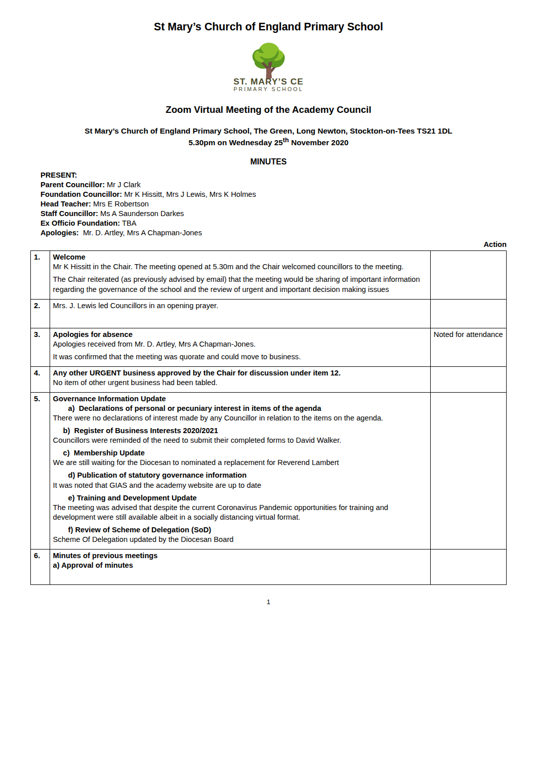St Mary’s Church of England Primary School
🌳
ST. MARY’S CE
PRIMARY SCHOOL
Zoom Virtual Meeting of the Academy Council
St Mary’s Church of England Primary School, The Green, Long Newton, Stockton-on-Tees TS21 1DL
5.30pm on Wednesday 25th November 2020
MINUTES
PRESENT:
Parent Councillor: Mr J Clark
Foundation Councillor: Mr K Hissitt, Mrs J Lewis, Mrs K Holmes
Head Teacher: Mrs E Robertson
Staff Councillor: Ms A Saunderson Darkes
Ex Officio Foundation: TBA
Apologies: Mr. D. Artley, Mrs A Chapman-Jones
Action
| 1. | Welcome Mr K Hissitt in the Chair. The meeting opened at 5.30m and the Chair welcomed councillors to the meeting. The Chair reiterated (as previously advised by email) that the meeting would be sharing of important information regarding the governance of the school and the review of urgent and important decision making issues | |
| 2. | Mrs. J. Lewis led Councillors in an opening prayer. | |
| 3. | Apologies for absence Apologies received from Mr. D. Artley, Mrs A Chapman-Jones. It was confirmed that the meeting was quorate and could move to business. | Noted for attendance |
| 4. | Any other URGENT business approved by the Chair for discussion under item 12. No item of other urgent business had been tabled. | |
| 5. | Governance Information Update a) Declarations of personal or pecuniary interest in items of the agenda There were no declarations of interest made by any Councillor in relation to the items on the agenda. b) Register of Business Interests 2020/2021 Councillors were reminded of the need to submit their completed forms to David Walker. c) Membership Update We are still waiting for the Diocesan to nominated a replacement for Reverend Lambert d) Publication of statutory governance information It was noted that GIAS and the academy website are up to date e) Training and Development Update The meeting was advised that despite the current Coronavirus Pandemic opportunities for training and development were still available albeit in a socially distancing virtual format. f) Review of Scheme of Delegation (SoD) Scheme Of Delegation updated by the Diocesan Board | |
| 6. | Minutes of previous meetings a) Approval of minutes | |
1